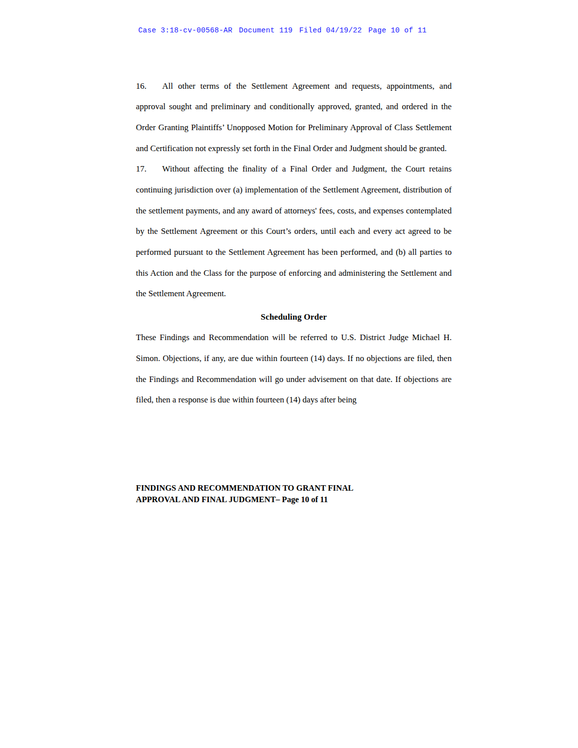Case 3:18-cv-00568-AR Document 119 Filed 04/19/22 Page 10 of 11
16. All other terms of the Settlement Agreement and requests, appointments, and approval sought and preliminary and conditionally approved, granted, and ordered in the Order Granting Plaintiffs’ Unopposed Motion for Preliminary Approval of Class Settlement and Certification not expressly set forth in the Final Order and Judgment should be granted.
17. Without affecting the finality of a Final Order and Judgment, the Court retains continuing jurisdiction over (a) implementation of the Settlement Agreement, distribution of the settlement payments, and any award of attorneys' fees, costs, and expenses contemplated by the Settlement Agreement or this Court’s orders, until each and every act agreed to be performed pursuant to the Settlement Agreement has been performed, and (b) all parties to this Action and the Class for the purpose of enforcing and administering the Settlement and the Settlement Agreement.
Scheduling Order
These Findings and Recommendation will be referred to U.S. District Judge Michael H. Simon. Objections, if any, are due within fourteen (14) days. If no objections are filed, then the Findings and Recommendation will go under advisement on that date. If objections are filed, then a response is due within fourteen (14) days after being
FINDINGS AND RECOMMENDATION TO GRANT FINAL APPROVAL AND FINAL JUDGMENT– Page 10 of 11